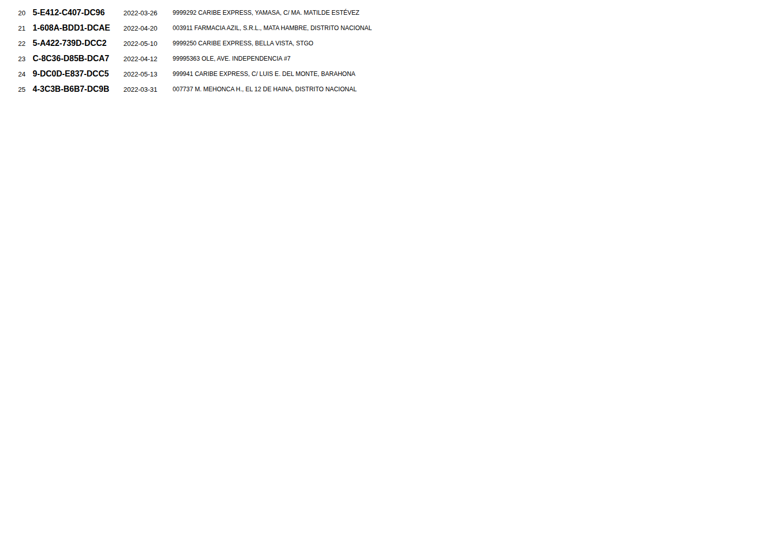| 20 | 5-E412-C407-DC96 | 2022-03-26 | 9999292 CARIBE EXPRESS, YAMASA, C/ MA. MATILDE ESTÉVEZ |
| 21 | 1-608A-BDD1-DCAE | 2022-04-20 | 003911 FARMACIA AZIL, S.R.L., MATA HAMBRE, DISTRITO NACIONAL |
| 22 | 5-A422-739D-DCC2 | 2022-05-10 | 9999250 CARIBE EXPRESS, BELLA VISTA, STGO |
| 23 | C-8C36-D85B-DCA7 | 2022-04-12 | 99995363 OLE, AVE. INDEPENDENCIA #7 |
| 24 | 9-DC0D-E837-DCC5 | 2022-05-13 | 999941 CARIBE EXPRESS, C/ LUIS E. DEL MONTE, BARAHONA |
| 25 | 4-3C3B-B6B7-DC9B | 2022-03-31 | 007737 M. MEHONCA H., EL 12 DE HAINA, DISTRITO NACIONAL |